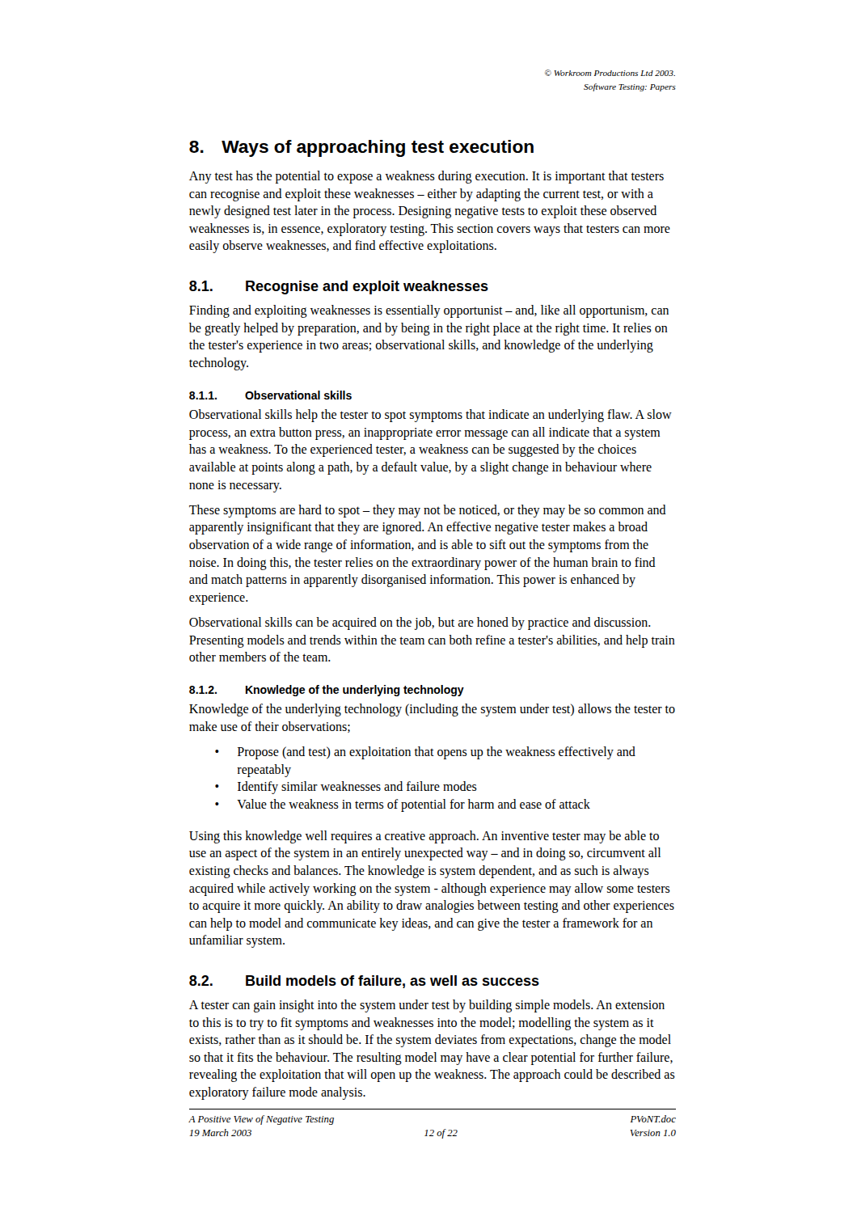© Workroom Productions Ltd 2003.
Software Testing: Papers
8. Ways of approaching test execution
Any test has the potential to expose a weakness during execution. It is important that testers can recognise and exploit these weaknesses – either by adapting the current test, or with a newly designed test later in the process. Designing negative tests to exploit these observed weaknesses is, in essence, exploratory testing. This section covers ways that testers can more easily observe weaknesses, and find effective exploitations.
8.1. Recognise and exploit weaknesses
Finding and exploiting weaknesses is essentially opportunist – and, like all opportunism, can be greatly helped by preparation, and by being in the right place at the right time. It relies on the tester's experience in two areas; observational skills, and knowledge of the underlying technology.
8.1.1. Observational skills
Observational skills help the tester to spot symptoms that indicate an underlying flaw. A slow process, an extra button press, an inappropriate error message can all indicate that a system has a weakness. To the experienced tester, a weakness can be suggested by the choices available at points along a path, by a default value, by a slight change in behaviour where none is necessary.
These symptoms are hard to spot – they may not be noticed, or they may be so common and apparently insignificant that they are ignored. An effective negative tester makes a broad observation of a wide range of information, and is able to sift out the symptoms from the noise. In doing this, the tester relies on the extraordinary power of the human brain to find and match patterns in apparently disorganised information. This power is enhanced by experience.
Observational skills can be acquired on the job, but are honed by practice and discussion. Presenting models and trends within the team can both refine a tester's abilities, and help train other members of the team.
8.1.2. Knowledge of the underlying technology
Knowledge of the underlying technology (including the system under test) allows the tester to make use of their observations;
Propose (and test) an exploitation that opens up the weakness effectively and repeatably
Identify similar weaknesses and failure modes
Value the weakness in terms of potential for harm and ease of attack
Using this knowledge well requires a creative approach. An inventive tester may be able to use an aspect of the system in an entirely unexpected way – and in doing so, circumvent all existing checks and balances. The knowledge is system dependent, and as such is always acquired while actively working on the system - although experience may allow some testers to acquire it more quickly. An ability to draw analogies between testing and other experiences can help to model and communicate key ideas, and can give the tester a framework for an unfamiliar system.
8.2. Build models of failure, as well as success
A tester can gain insight into the system under test by building simple models. An extension to this is to try to fit symptoms and weaknesses into the model; modelling the system as it exists, rather than as it should be. If the system deviates from expectations, change the model so that it fits the behaviour. The resulting model may have a clear potential for further failure, revealing the exploitation that will open up the weakness. The approach could be described as exploratory failure mode analysis.
A Positive View of Negative Testing
PVoNT.doc
19 March 2003
12 of 22
Version 1.0